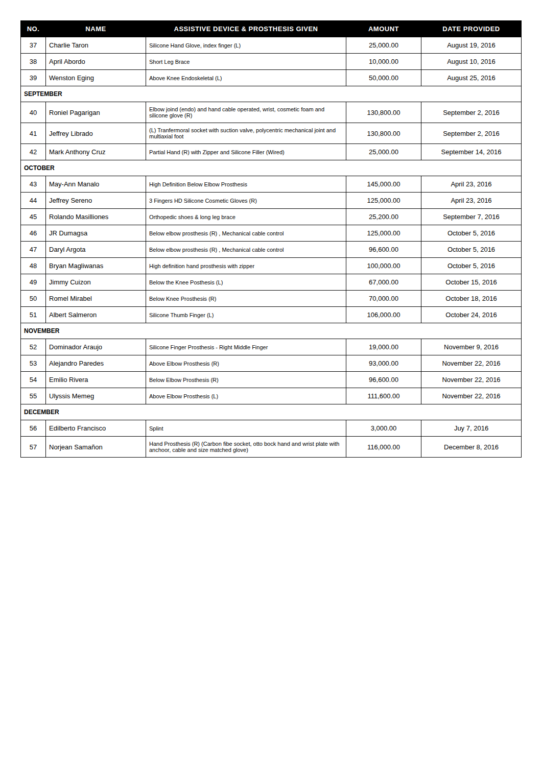| NO. | NAME | ASSISTIVE DEVICE & PROSTHESIS GIVEN | AMOUNT | DATE PROVIDED |
| --- | --- | --- | --- | --- |
| 37 | Charlie Taron | Silicone Hand Glove, index finger (L) | 25,000.00 | August 19, 2016 |
| 38 | April Abordo | Short Leg Brace | 10,000.00 | August 10, 2016 |
| 39 | Wenston Eging | Above Knee Endoskeletal (L) | 50,000.00 | August 25, 2016 |
| SEPTEMBER |
| 40 | Roniel Pagarigan | Elbow joind (endo) and hand cable operated, wrist, cosmetic foam and silicone glove (R) | 130,800.00 | September 2, 2016 |
| 41 | Jeffrey Librado | (L) Tranfermoral socket with suction valve, polycentric mechanical joint and multiaxial foot | 130,800.00 | September 2, 2016 |
| 42 | Mark Anthony Cruz | Partial Hand (R) with Zipper and Silicone Filler (Wired) | 25,000.00 | September 14, 2016 |
| OCTOBER |
| 43 | May-Ann Manalo | High Definition Below Elbow Prosthesis | 145,000.00 | April 23, 2016 |
| 44 | Jeffrey Sereno | 3 Fingers HD Silicone Cosmetic Gloves (R) | 125,000.00 | April 23, 2016 |
| 45 | Rolando Masilliones | Orthopedic shoes & long leg brace | 25,200.00 | September 7, 2016 |
| 46 | JR Dumagsa | Below elbow prosthesis (R) , Mechanical cable control | 125,000.00 | October 5, 2016 |
| 47 | Daryl Argota | Below elbow prosthesis (R) , Mechanical cable control | 96,600.00 | October 5, 2016 |
| 48 | Bryan Magliwanas | High definition hand prosthesis with zipper | 100,000.00 | October 5, 2016 |
| 49 | Jimmy Cuizon | Below the Knee Posthesis (L) | 67,000.00 | October 15, 2016 |
| 50 | Romel Mirabel | Below Knee Prosthesis (R) | 70,000.00 | October 18, 2016 |
| 51 | Albert Salmeron | Silicone Thumb Finger (L) | 106,000.00 | October 24, 2016 |
| NOVEMBER |
| 52 | Dominador Araujo | Silicone Finger Prosthesis - Right Middle Finger | 19,000.00 | November 9, 2016 |
| 53 | Alejandro Paredes | Above Elbow Prosthesis (R) | 93,000.00 | November 22, 2016 |
| 54 | Emilio Rivera | Below Elbow Prosthesis (R) | 96,600.00 | November 22, 2016 |
| 55 | Ulyssis Memeg | Above Elbow Prosthesis (L) | 111,600.00 | November 22, 2016 |
| DECEMBER |
| 56 | Edilberto Francisco | Splint | 3,000.00 | Juy 7, 2016 |
| 57 | Norjean Samañon | Hand Prosthesis (R) (Carbon fibe socket, otto bock hand and wrist plate with anchoor, cable and size matched glove) | 116,000.00 | December 8, 2016 |